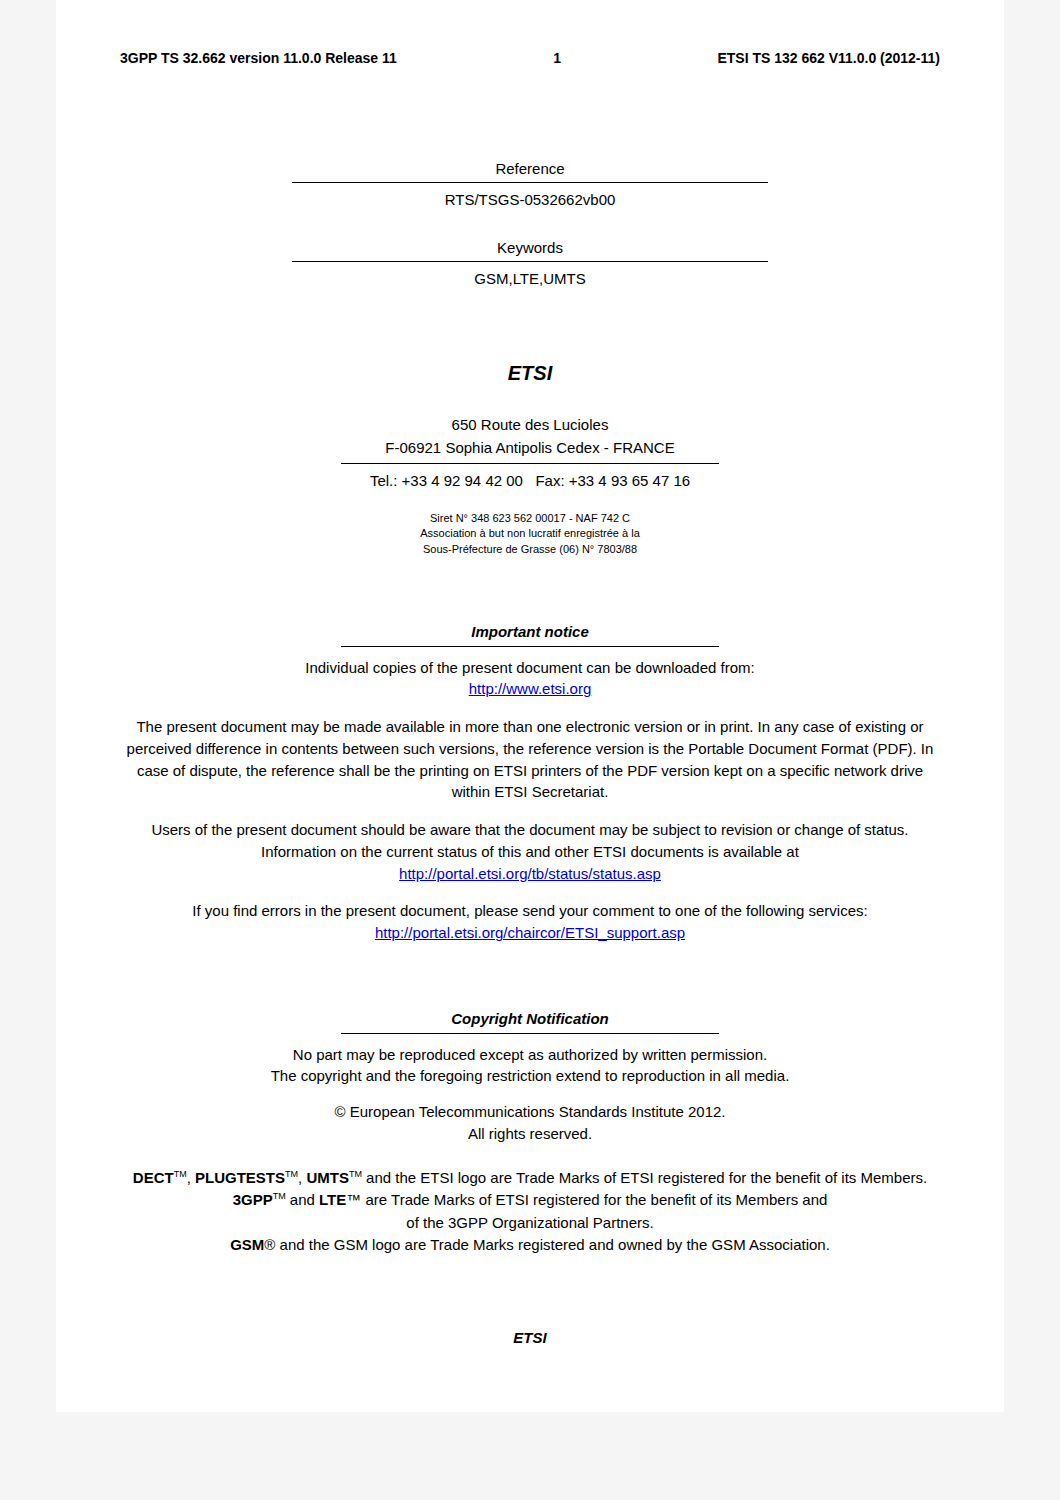3GPP TS 32.662 version 11.0.0 Release 11 1 ETSI TS 132 662 V11.0.0 (2012-11)
Reference
RTS/TSGS-0532662vb00
Keywords
GSM,LTE,UMTS
ETSI
650 Route des Lucioles
F-06921 Sophia Antipolis Cedex - FRANCE
Tel.: +33 4 92 94 42 00 Fax: +33 4 93 65 47 16
Siret N° 348 623 562 00017 - NAF 742 C
Association à but non lucratif enregistrée à la
Sous-Préfecture de Grasse (06) N° 7803/88
Important notice
Individual copies of the present document can be downloaded from:
http://www.etsi.org
The present document may be made available in more than one electronic version or in print. In any case of existing or perceived difference in contents between such versions, the reference version is the Portable Document Format (PDF). In case of dispute, the reference shall be the printing on ETSI printers of the PDF version kept on a specific network drive within ETSI Secretariat.
Users of the present document should be aware that the document may be subject to revision or change of status. Information on the current status of this and other ETSI documents is available at
http://portal.etsi.org/tb/status/status.asp
If you find errors in the present document, please send your comment to one of the following services:
http://portal.etsi.org/chaircor/ETSI_support.asp
Copyright Notification
No part may be reproduced except as authorized by written permission.
The copyright and the foregoing restriction extend to reproduction in all media.
© European Telecommunications Standards Institute 2012.
All rights reserved.
DECTTM, PLUGTESTSTM, UMTSTM and the ETSI logo are Trade Marks of ETSI registered for the benefit of its Members.
3GPPTM and LTE™ are Trade Marks of ETSI registered for the benefit of its Members and
of the 3GPP Organizational Partners.
GSM® and the GSM logo are Trade Marks registered and owned by the GSM Association.
ETSI